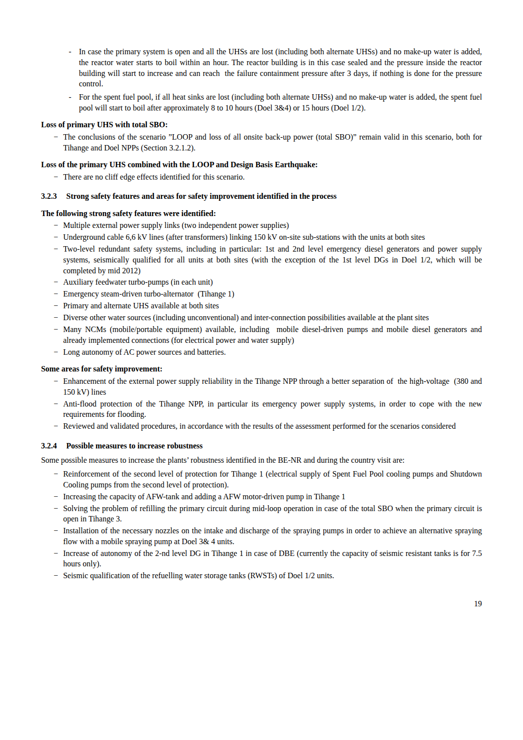In case the primary system is open and all the UHSs are lost (including both alternate UHSs) and no make-up water is added, the reactor water starts to boil within an hour. The reactor building is in this case sealed and the pressure inside the reactor building will start to increase and can reach the failure containment pressure after 3 days, if nothing is done for the pressure control.
For the spent fuel pool, if all heat sinks are lost (including both alternate UHSs) and no make-up water is added, the spent fuel pool will start to boil after approximately 8 to 10 hours (Doel 3&4) or 15 hours (Doel 1/2).
Loss of primary UHS with total SBO:
The conclusions of the scenario ”LOOP and loss of all onsite back-up power (total SBO)” remain valid in this scenario, both for Tihange and Doel NPPs (Section 3.2.1.2).
Loss of the primary UHS combined with the LOOP and Design Basis Earthquake:
There are no cliff edge effects identified for this scenario.
3.2.3 Strong safety features and areas for safety improvement identified in the process
The following strong safety features were identified:
Multiple external power supply links (two independent power supplies)
Underground cable 6,6 kV lines (after transformers) linking 150 kV on-site sub-stations with the units at both sites
Two-level redundant safety systems, including in particular: 1st and 2nd level emergency diesel generators and power supply systems, seismically qualified for all units at both sites (with the exception of the 1st level DGs in Doel 1/2, which will be completed by mid 2012)
Auxiliary feedwater turbo-pumps (in each unit)
Emergency steam-driven turbo-alternator (Tihange 1)
Primary and alternate UHS available at both sites
Diverse other water sources (including unconventional) and inter-connection possibilities available at the plant sites
Many NCMs (mobile/portable equipment) available, including mobile diesel-driven pumps and mobile diesel generators and already implemented connections (for electrical power and water supply)
Long autonomy of AC power sources and batteries.
Some areas for safety improvement:
Enhancement of the external power supply reliability in the Tihange NPP through a better separation of the high-voltage (380 and 150 kV) lines
Anti-flood protection of the Tihange NPP, in particular its emergency power supply systems, in order to cope with the new requirements for flooding.
Reviewed and validated procedures, in accordance with the results of the assessment performed for the scenarios considered
3.2.4 Possible measures to increase robustness
Some possible measures to increase the plants’ robustness identified in the BE-NR and during the country visit are:
Reinforcement of the second level of protection for Tihange 1 (electrical supply of Spent Fuel Pool cooling pumps and Shutdown Cooling pumps from the second level of protection).
Increasing the capacity of AFW-tank and adding a AFW motor-driven pump in Tihange 1
Solving the problem of refilling the primary circuit during mid-loop operation in case of the total SBO when the primary circuit is open in Tihange 3.
Installation of the necessary nozzles on the intake and discharge of the spraying pumps in order to achieve an alternative spraying flow with a mobile spraying pump at Doel 3& 4 units.
Increase of autonomy of the 2-nd level DG in Tihange 1 in case of DBE (currently the capacity of seismic resistant tanks is for 7.5 hours only).
Seismic qualification of the refuelling water storage tanks (RWSTs) of Doel 1/2 units.
19